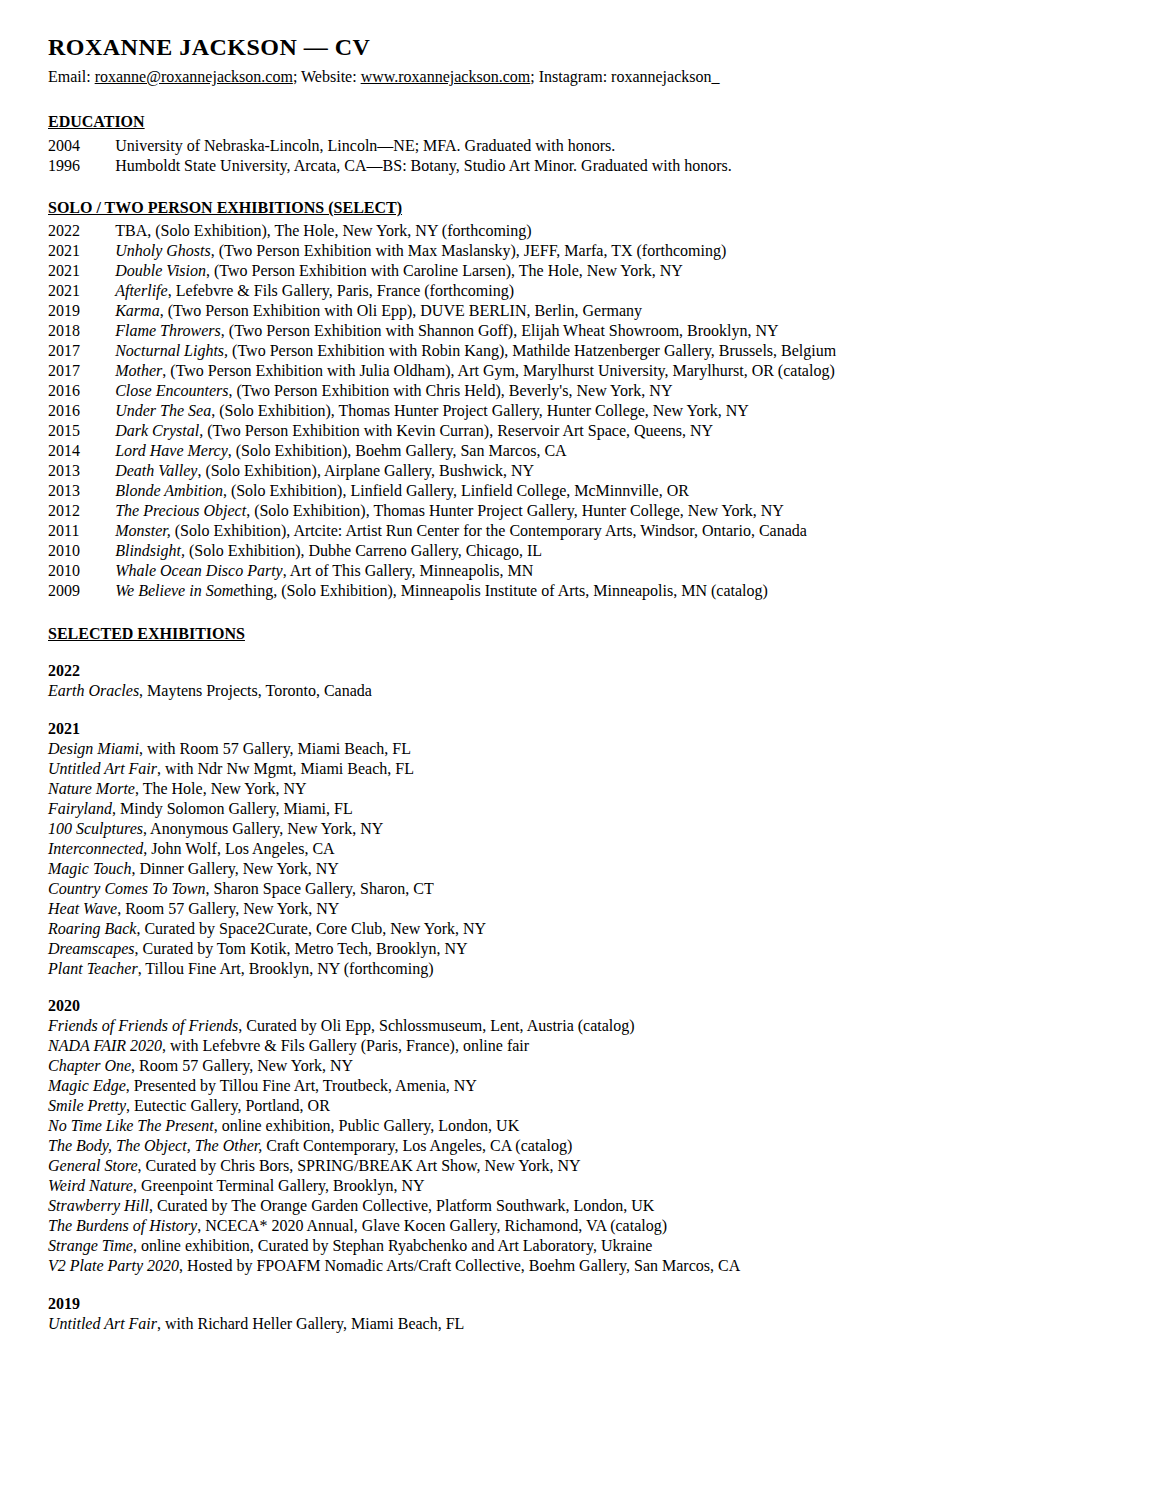ROXANNE JACKSON — CV
Email: roxanne@roxannejackson.com; Website: www.roxannejackson.com; Instagram: roxannejackson_
EDUCATION
| 2004 | University of Nebraska-Lincoln, Lincoln—NE; MFA. Graduated with honors. |
| 1996 | Humboldt State University, Arcata, CA—BS: Botany, Studio Art Minor. Graduated with honors. |
SOLO / TWO PERSON EXHIBITIONS (SELECT)
| 2022 | TBA, (Solo Exhibition), The Hole, New York, NY (forthcoming) |
| 2021 | Unholy Ghosts , (Two Person Exhibition with Max Maslansky), JEFF, Marfa, TX (forthcoming) |
| 2021 | Double Vision , (Two Person Exhibition with Caroline Larsen), The Hole, New York, NY |
| 2021 | Afterlife , Lefebvre & Fils Gallery, Paris, France (forthcoming) |
| 2019 | Karma , (Two Person Exhibition with Oli Epp), DUVE BERLIN, Berlin, Germany |
| 2018 | Flame Throwers , (Two Person Exhibition with Shannon Goff), Elijah Wheat Showroom, Brooklyn, NY |
| 2017 | Nocturnal Lights, (Two Person Exhibition with Robin Kang), Mathilde Hatzenberger Gallery, Brussels, Belgium |
| 2017 | Mother , (Two Person Exhibition with Julia Oldham), Art Gym, Marylhurst University, Marylhurst, OR (catalog) |
| 2016 | Close Encounters , (Two Person Exhibition with Chris Held), Beverly's, New York, NY |
| 2016 | Under The Sea , (Solo Exhibition), Thomas Hunter Project Gallery, Hunter College, New York, NY |
| 2015 | Dark Crystal, (Two Person Exhibition with Kevin Curran), Reservoir Art Space, Queens, NY |
| 2014 | Lord Have Mercy , (Solo Exhibition), Boehm Gallery, San Marcos, CA |
| 2013 | Death Valley , (Solo Exhibition), Airplane Gallery, Bushwick, NY |
| 2013 | Blonde Ambition , (Solo Exhibition), Linfield Gallery, Linfield College, McMinnville, OR |
| 2012 | The Precious Object , (Solo Exhibition), Thomas Hunter Project Gallery, Hunter College, New York, NY |
| 2011 | Monster, (Solo Exhibition), Artcite: Artist Run Center for the Contemporary Arts, Windsor, Ontario, Canada |
| 2010 | Blindsight, (Solo Exhibition), Dubhe Carreno Gallery, Chicago, IL |
| 2010 | Whale Ocean Disco Party , Art of This Gallery, Minneapolis, MN |
| 2009 | We Believe in Some thing, (Solo Exhibition), Minneapolis Institute of Arts, Minneapolis, MN (catalog) |
SELECTED EXHIBITIONS
2022
Earth Oracles, Maytens Projects, Toronto, Canada
2021
Design Miami, with Room 57 Gallery, Miami Beach, FL
Untitled Art Fair, with Ndr Nw Mgmt, Miami Beach, FL
Nature Morte, The Hole, New York, NY
Fairyland, Mindy Solomon Gallery, Miami, FL
100 Sculptures, Anonymous Gallery, New York, NY
Interconnected, John Wolf, Los Angeles, CA
Magic Touch, Dinner Gallery, New York, NY
Country Comes To Town, Sharon Space Gallery, Sharon, CT
Heat Wave, Room 57 Gallery, New York, NY
Roaring Back, Curated by Space2Curate, Core Club, New York, NY
Dreamscapes, Curated by Tom Kotik, Metro Tech, Brooklyn, NY
Plant Teacher, Tillou Fine Art, Brooklyn, NY (forthcoming)
2020
Friends of Friends of Friends, Curated by Oli Epp, Schlossmuseum, Lent, Austria (catalog)
NADA FAIR 2020, with Lefebvre & Fils Gallery (Paris, France), online fair
Chapter One, Room 57 Gallery, New York, NY
Magic Edge, Presented by Tillou Fine Art, Troutbeck, Amenia, NY
Smile Pretty, Eutectic Gallery, Portland, OR
No Time Like The Present, online exhibition, Public Gallery, London, UK
The Body, The Object, The Other, Craft Contemporary, Los Angeles, CA (catalog)
General Store, Curated by Chris Bors, SPRING/BREAK Art Show, New York, NY
Weird Nature, Greenpoint Terminal Gallery, Brooklyn, NY
Strawberry Hill, Curated by The Orange Garden Collective, Platform Southwark, London, UK
The Burdens of History, NCECA* 2020 Annual, Glave Kocen Gallery, Richamond, VA (catalog)
Strange Time, online exhibition, Curated by Stephan Ryabchenko and Art Laboratory, Ukraine
V2 Plate Party 2020, Hosted by FPOAFM Nomadic Arts/Craft Collective, Boehm Gallery, San Marcos, CA
2019
Untitled Art Fair, with Richard Heller Gallery, Miami Beach, FL